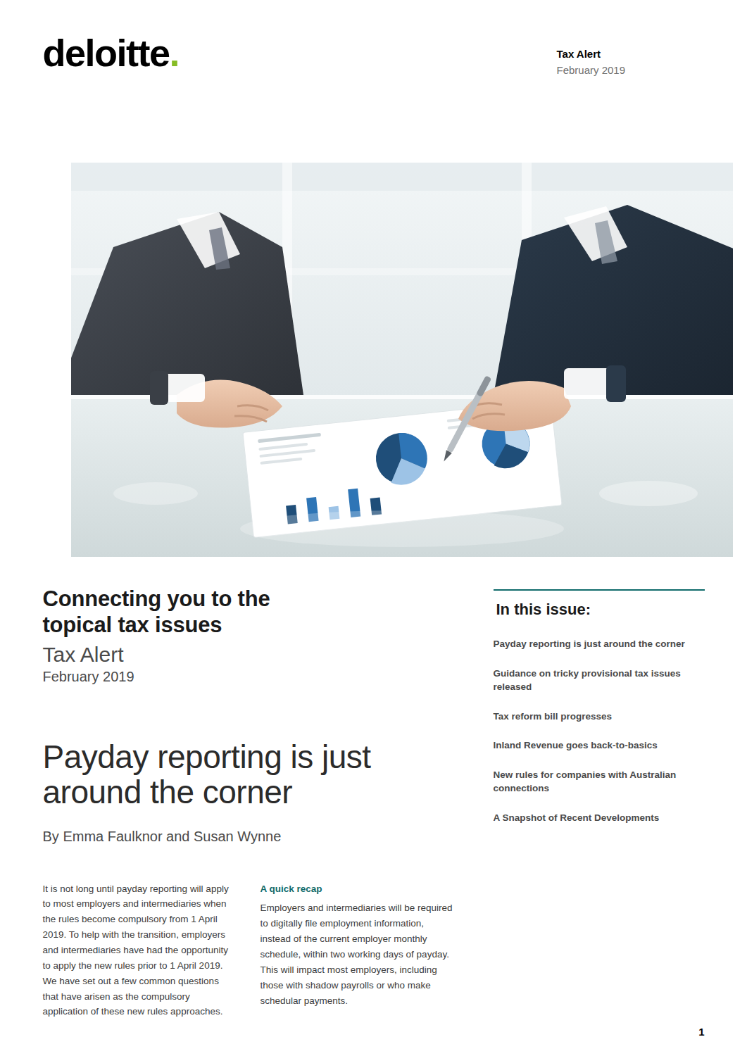deloitte.
Tax Alert February 2019
Connecting you to the
topical tax issues
Tax Alert
February 2019
Payday reporting is just
around the corner
By Emma Faulknor and Susan Wynne
It is not long until payday reporting will apply to most employers and intermediaries when the rules become compulsory from 1 April 2019. To help with the transition, employers and intermediaries have had the opportunity to apply the new rules prior to 1 April 2019. We have set out a few common questions that have arisen as the compulsory application of these new rules approaches.
A quick recap
Employers and intermediaries will be required to digitally file employment information, instead of the current employer monthly schedule, within two working days of payday. This will impact most employers, including those with shadow payrolls or who make schedular payments.
In this issue:
Payday reporting is just around the corner
Guidance on tricky provisional tax issues released
Tax reform bill progresses
Inland Revenue goes back-to-basics
New rules for companies with Australian connections
A Snapshot of Recent Developments
1